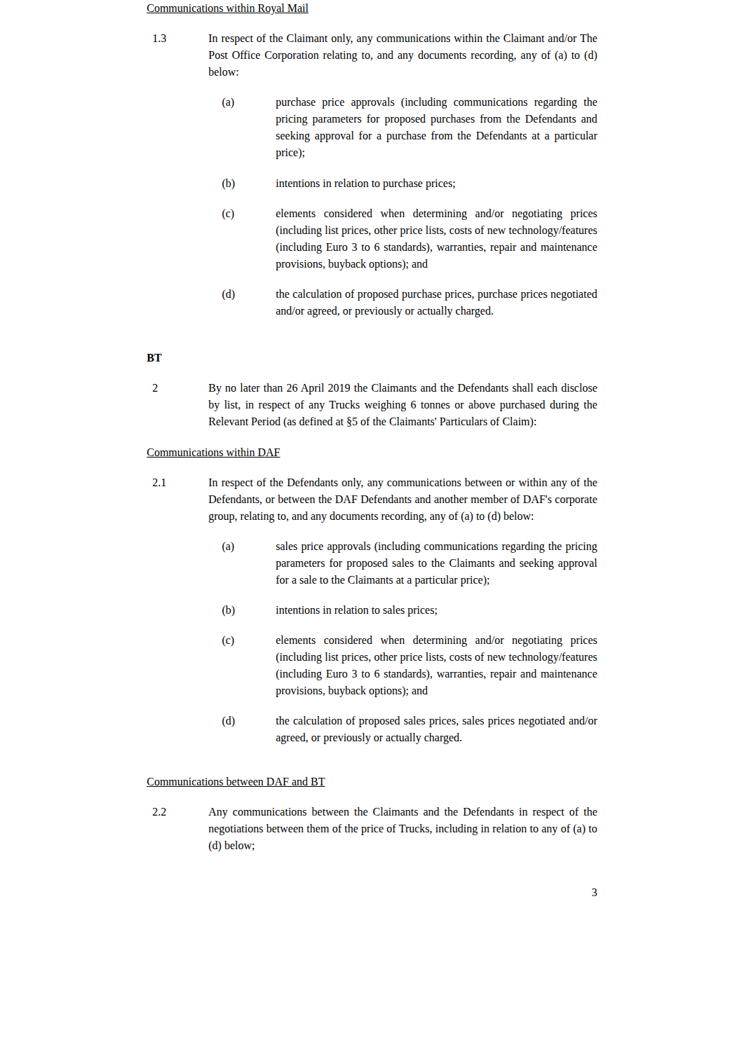Communications within Royal Mail
1.3
In respect of the Claimant only, any communications within the Claimant and/or The Post Office Corporation relating to, and any documents recording, any of (a) to (d) below:
(a)
purchase price approvals (including communications regarding the pricing parameters for proposed purchases from the Defendants and seeking approval for a purchase from the Defendants at a particular price);
(b)
intentions in relation to purchase prices;
(c)
elements considered when determining and/or negotiating prices (including list prices, other price lists, costs of new technology/features (including Euro 3 to 6 standards), warranties, repair and maintenance provisions, buyback options); and
(d)
the calculation of proposed purchase prices, purchase prices negotiated and/or agreed, or previously or actually charged.
BT
2
By no later than 26 April 2019 the Claimants and the Defendants shall each disclose by list, in respect of any Trucks weighing 6 tonnes or above purchased during the Relevant Period (as defined at §5 of the Claimants' Particulars of Claim):
Communications within DAF
2.1
In respect of the Defendants only, any communications between or within any of the Defendants, or between the DAF Defendants and another member of DAF's corporate group, relating to, and any documents recording, any of (a) to (d) below:
(a)
sales price approvals (including communications regarding the pricing parameters for proposed sales to the Claimants and seeking approval for a sale to the Claimants at a particular price);
(b)
intentions in relation to sales prices;
(c)
elements considered when determining and/or negotiating prices (including list prices, other price lists, costs of new technology/features (including Euro 3 to 6 standards), warranties, repair and maintenance provisions, buyback options); and
(d)
the calculation of proposed sales prices, sales prices negotiated and/or agreed, or previously or actually charged.
Communications between DAF and BT
2.2
Any communications between the Claimants and the Defendants in respect of the negotiations between them of the price of Trucks, including in relation to any of (a) to (d) below;
3